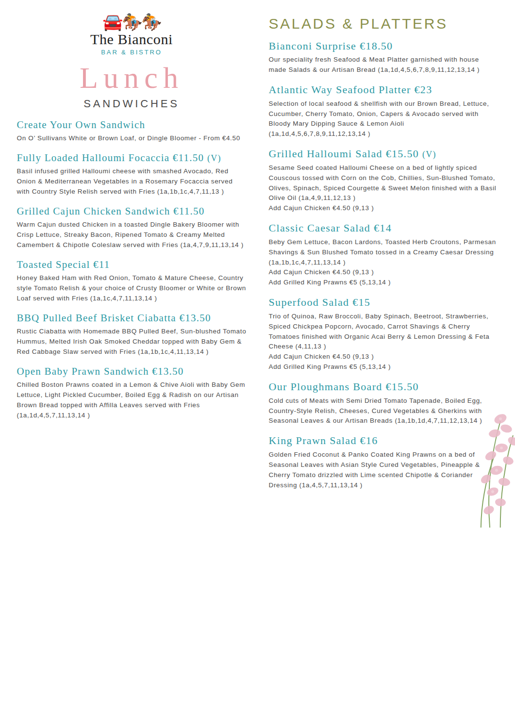🚘 🏇🏇
The Bianconi
BAR & BISTRO
Lunch
SANDWICHES
Create Your Own Sandwich
On O’ Sullivans White or Brown Loaf, or Dingle Bloomer - From €4.50
Fully Loaded Halloumi Focaccia €11.50 (V)
Basil infused grilled Halloumi cheese with smashed Avocado, Red Onion & Mediterranean Vegetables in a Rosemary Focaccia served with Country Style Relish served with Fries (1a,1b,1c,4,7,11,13 )
Grilled Cajun Chicken Sandwich €11.50
Warm Cajun dusted Chicken in a toasted Dingle Bakery Bloomer with Crisp Lettuce, Streaky Bacon, Ripened Tomato & Creamy Melted Camembert & Chipotle Coleslaw served with Fries (1a,4,7,9,11,13,14 )
Toasted Special €11
Honey Baked Ham with Red Onion, Tomato & Mature Cheese, Country style Tomato Relish & your choice of Crusty Bloomer or White or Brown Loaf served with Fries (1a,1c,4,7,11,13,14 )
BBQ Pulled Beef Brisket Ciabatta €13.50
Rustic Ciabatta with Homemade BBQ Pulled Beef, Sun-blushed Tomato Hummus, Melted Irish Oak Smoked Cheddar topped with Baby Gem & Red Cabbage Slaw served with Fries (1a,1b,1c,4,11,13,14 )
Open Baby Prawn Sandwich €13.50
Chilled Boston Prawns coated in a Lemon & Chive Aioli with Baby Gem Lettuce, Light Pickled Cucumber, Boiled Egg & Radish on our Artisan Brown Bread topped with Affilla Leaves served with Fries (1a,1d,4,5,7,11,13,14 )
SALADS & PLATTERS
Bianconi Surprise €18.50
Our speciality fresh Seafood & Meat Platter garnished with house made Salads & our Artisan Bread (1a,1d,4,5,6,7,8,9,11,12,13,14 )
Atlantic Way Seafood Platter €23
Selection of local seafood & shellfish with our Brown Bread, Lettuce, Cucumber, Cherry Tomato, Onion, Capers & Avocado served with Bloody Mary Dipping Sauce & Lemon Aioli (1a,1d,4,5,6,7,8,9,11,12,13,14 )
Grilled Halloumi Salad €15.50 (V)
Sesame Seed coated Halloumi Cheese on a bed of lightly spiced Couscous tossed with Corn on the Cob, Chillies, Sun-Blushed Tomato, Olives, Spinach, Spiced Courgette & Sweet Melon finished with a Basil Olive Oil (1a,4,9,11,12,13 )
Add Cajun Chicken €4.50 (9,13 )
Classic Caesar Salad €14
Beby Gem Lettuce, Bacon Lardons, Toasted Herb Croutons, Parmesan Shavings & Sun Blushed Tomato tossed in a Creamy Caesar Dressing (1a,1b,1c,4,7,11,13,14 )
Add Cajun Chicken €4.50 (9,13 )
Add Grilled King Prawns €5 (5,13,14 )
Superfood Salad €15
Trio of Quinoa, Raw Broccoli, Baby Spinach, Beetroot, Strawberries, Spiced Chickpea Popcorn, Avocado, Carrot Shavings & Cherry Tomatoes finished with Organic Acai Berry & Lemon Dressing & Feta Cheese (4,11,13 )
Add Cajun Chicken €4.50 (9,13 )
Add Grilled King Prawns €5 (5,13,14 )
Our Ploughmans Board €15.50
Cold cuts of Meats with Semi Dried Tomato Tapenade, Boiled Egg, Country-Style Relish, Cheeses, Cured Vegetables & Gherkins with Seasonal Leaves & our Artisan Breads (1a,1b,1d,4,7,11,12,13,14 )
King Prawn Salad €16
Golden Fried Coconut & Panko Coated King Prawns on a bed of Seasonal Leaves with Asian Style Cured Vegetables, Pineapple & Cherry Tomato drizzled with Lime scented Chipotle & Coriander Dressing (1a,4,5,7,11,13,14 )